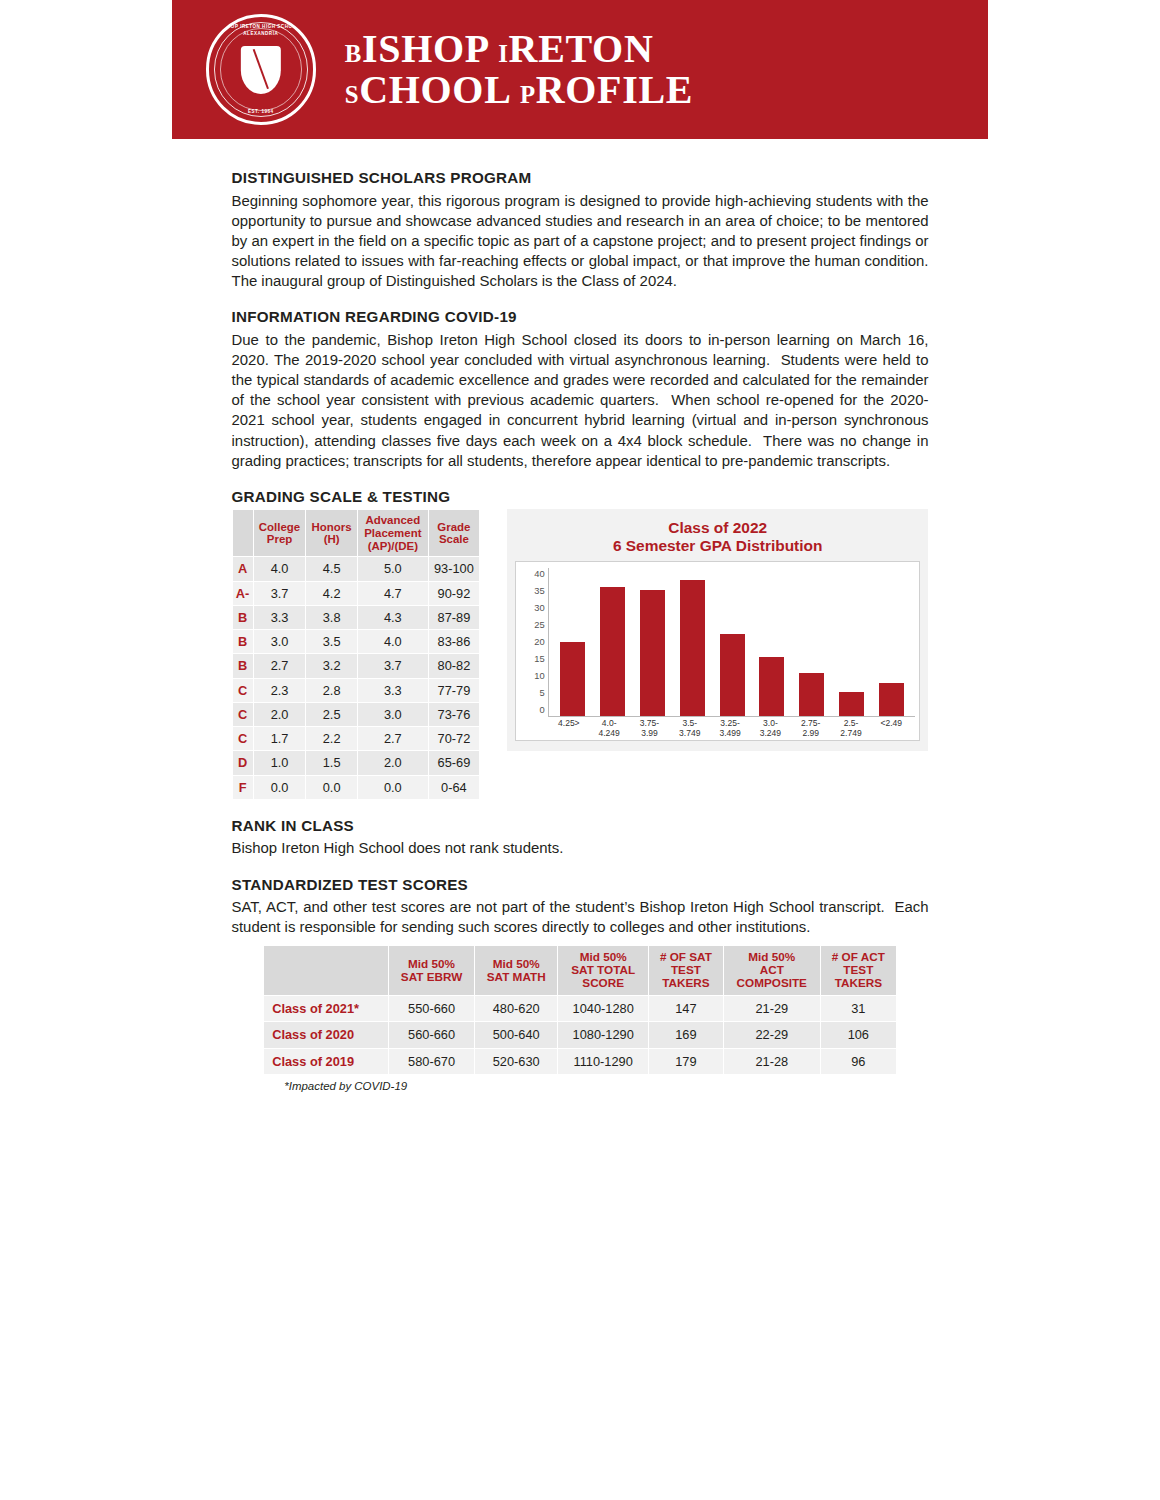BISHOP IRETON HIGH SCHOOL • ALEXANDRIA
EST. 1964
BISHOP IRETON SCHOOL PROFILE
Distinguished Scholars Program
Beginning sophomore year, this rigorous program is designed to provide high-achieving students with the opportunity to pursue and showcase advanced studies and research in an area of choice; to be mentored by an expert in the field on a specific topic as part of a capstone project; and to present project findings or solutions related to issues with far-reaching effects or global impact, or that improve the human condition. The inaugural group of Distinguished Scholars is the Class of 2024.
Information Regarding COVID-19
Due to the pandemic, Bishop Ireton High School closed its doors to in-person learning on March 16, 2020. The 2019-2020 school year concluded with virtual asynchronous learning. Students were held to the typical standards of academic excellence and grades were recorded and calculated for the remainder of the school year consistent with previous academic quarters. When school re-opened for the 2020-2021 school year, students engaged in concurrent hybrid learning (virtual and in-person synchronous instruction), attending classes five days each week on a 4x4 block schedule. There was no change in grading practices; transcripts for all students, therefore appear identical to pre-pandemic transcripts.
Grading Scale & Testing
| | College Prep | Honors (H) | Advanced Placement (AP)/(DE) | Grade Scale |
| --- | --- | --- | --- | --- |
| A | 4.0 | 4.5 | 5.0 | 93-100 |
| A- | 3.7 | 4.2 | 4.7 | 90-92 |
| B | 3.3 | 3.8 | 4.3 | 87-89 |
| B | 3.0 | 3.5 | 4.0 | 83-86 |
| B | 2.7 | 3.2 | 3.7 | 80-82 |
| C | 2.3 | 2.8 | 3.3 | 77-79 |
| C | 2.0 | 2.5 | 3.0 | 73-76 |
| C | 1.7 | 2.2 | 2.7 | 70-72 |
| D | 1.0 | 1.5 | 2.0 | 65-69 |
| F | 0.0 | 0.0 | 0.0 | 0-64 |
Class of 2022
6 Semester GPA Distribution
4035302520151050
4.25> 4.0-
4.249 3.75-
3.99 3.5-
3.749 3.25-
3.499 3.0-
3.249 2.75-
2.99 2.5-
2.749 <2.49
Rank in Class
Bishop Ireton High School does not rank students.
Standardized Test Scores
SAT, ACT, and other test scores are not part of the student’s Bishop Ireton High School transcript. Each student is responsible for sending such scores directly to colleges and other institutions.
| | Mid 50% SAT EBRW | Mid 50% SAT MATH | Mid 50% SAT TOTAL SCORE | # OF SAT TEST TAKERS | Mid 50% ACT COMPOSITE | # OF ACT TEST TAKERS |
| --- | --- | --- | --- | --- | --- | --- |
| Class of 2021* | 550-660 | 480-620 | 1040-1280 | 147 | 21-29 | 31 |
| Class of 2020 | 560-660 | 500-640 | 1080-1290 | 169 | 22-29 | 106 |
| Class of 2019 | 580-670 | 520-630 | 1110-1290 | 179 | 21-28 | 96 |
*Impacted by COVID-19